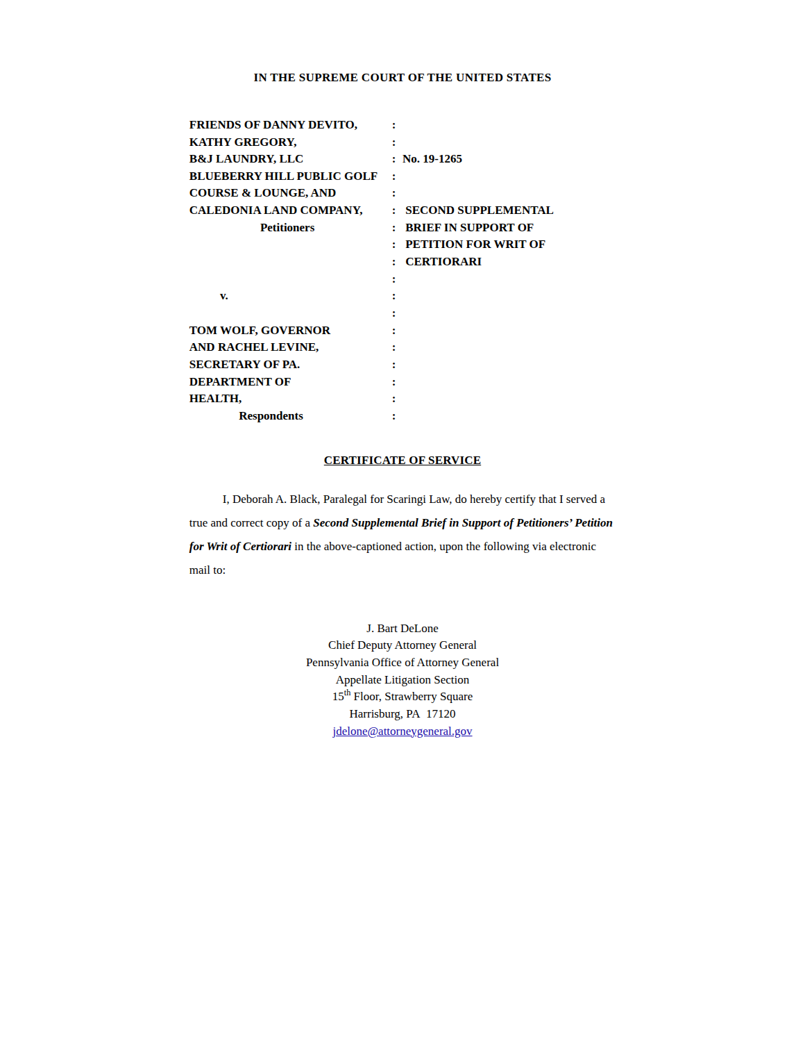In the Supreme Court of the United States
| Friends of Danny DeVito, | : | |
| Kathy Gregory, | : | |
| B&J Laundry, LLC | : | No. 19-1265 |
| Blueberry Hill Public Golf | : | |
| Course & Lounge, and | : | |
| Caledonia Land Company, | : | Second Supplemental |
| Petitioners | : | Brief in Support of |
| | : | Petition for Writ of |
| | : | Certiorari |
| | : | |
| v. | : | |
| | : | |
| Tom Wolf, Governor | : | |
| and Rachel Levine, | : | |
| Secretary of PA. | : | |
| Department of | : | |
| Health, | : | |
| Respondents | : | |
Certificate of Service
I, Deborah A. Black, Paralegal for Scaringi Law, do hereby certify that I served a true and correct copy of a Second Supplemental Brief in Support of Petitioners’ Petition for Writ of Certiorari in the above-captioned action, upon the following via electronic mail to:
J. Bart DeLone
Chief Deputy Attorney General
Pennsylvania Office of Attorney General
Appellate Litigation Section
15th Floor, Strawberry Square
Harrisburg, PA 17120
jdelone@attorneygeneral.gov